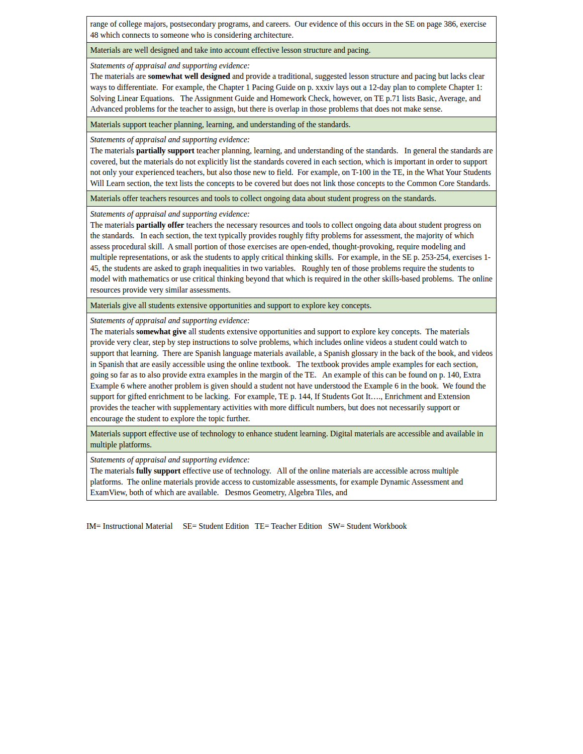| range of college majors, postsecondary programs, and careers. Our evidence of this occurs in the SE on page 386, exercise 48 which connects to someone who is considering architecture. |
| Materials are well designed and take into account effective lesson structure and pacing. |
| Statements of appraisal and supporting evidence: The materials are somewhat well designed and provide a traditional, suggested lesson structure and pacing but lacks clear ways to differentiate. For example, the Chapter 1 Pacing Guide on p. xxxiv lays out a 12-day plan to complete Chapter 1: Solving Linear Equations. The Assignment Guide and Homework Check, however, on TE p.71 lists Basic, Average, and Advanced problems for the teacher to assign, but there is overlap in those problems that does not make sense. |
| Materials support teacher planning, learning, and understanding of the standards. |
| Statements of appraisal and supporting evidence: The materials partially support teacher planning, learning, and understanding of the standards. In general the standards are covered, but the materials do not explicitly list the standards covered in each section, which is important in order to support not only your experienced teachers, but also those new to field. For example, on T-100 in the TE, in the What Your Students Will Learn section, the text lists the concepts to be covered but does not link those concepts to the Common Core Standards. |
| Materials offer teachers resources and tools to collect ongoing data about student progress on the standards. |
| Statements of appraisal and supporting evidence: The materials partially offer teachers the necessary resources and tools to collect ongoing data about student progress on the standards. In each section, the text typically provides roughly fifty problems for assessment, the majority of which assess procedural skill. A small portion of those exercises are open-ended, thought-provoking, require modeling and multiple representations, or ask the students to apply critical thinking skills. For example, in the SE p. 253-254, exercises 1-45, the students are asked to graph inequalities in two variables. Roughly ten of those problems require the students to model with mathematics or use critical thinking beyond that which is required in the other skills-based problems. The online resources provide very similar assessments. |
| Materials give all students extensive opportunities and support to explore key concepts. |
| Statements of appraisal and supporting evidence: The materials somewhat give all students extensive opportunities and support to explore key concepts. The materials provide very clear, step by step instructions to solve problems, which includes online videos a student could watch to support that learning. There are Spanish language materials available, a Spanish glossary in the back of the book, and videos in Spanish that are easily accessible using the online textbook. The textbook provides ample examples for each section, going so far as to also provide extra examples in the margin of the TE. An example of this can be found on p. 140, Extra Example 6 where another problem is given should a student not have understood the Example 6 in the book. We found the support for gifted enrichment to be lacking. For example, TE p. 144, If Students Got It…., Enrichment and Extension provides the teacher with supplementary activities with more difficult numbers, but does not necessarily support or encourage the student to explore the topic further. |
| Materials support effective use of technology to enhance student learning. Digital materials are accessible and available in multiple platforms. |
| Statements of appraisal and supporting evidence: The materials fully support effective use of technology. All of the online materials are accessible across multiple platforms. The online materials provide access to customizable assessments, for example Dynamic Assessment and ExamView, both of which are available. Desmos Geometry, Algebra Tiles, and |
IM= Instructional Material SE= Student Edition TE= Teacher Edition SW= Student Workbook